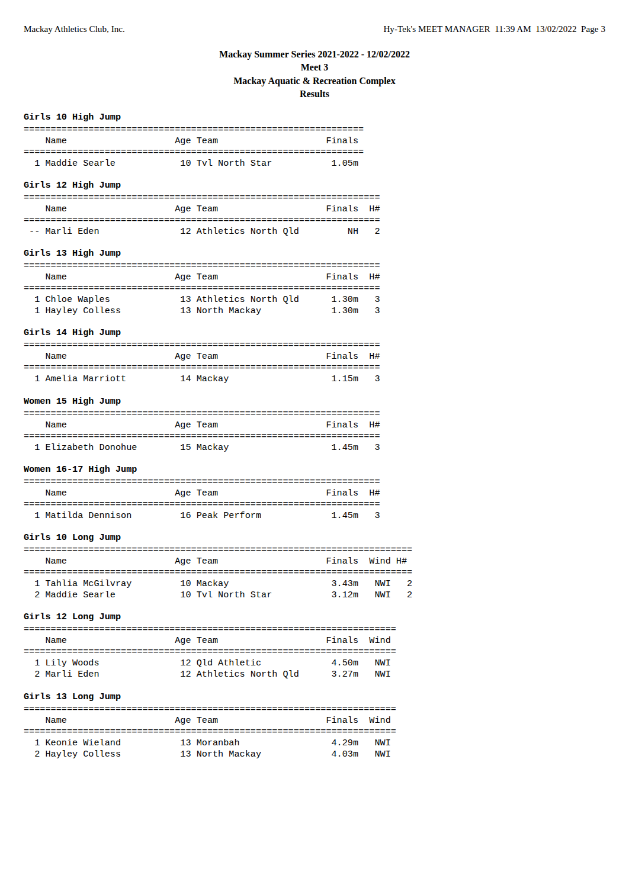Mackay Athletics Club, Inc. Hy-Tek's MEET MANAGER 11:39 AM 13/02/2022 Page 3
Mackay Summer Series 2021-2022 - 12/02/2022 Meet 3 Mackay Aquatic & Recreation Complex Results
Girls 10 High Jump
===============================================================
    Name                    Age Team                    Finals
===============================================================
  1 Maddie Searle            10 Tvl North Star           1.05m
Girls 12 High Jump
==================================================================
    Name                    Age Team                    Finals  H#
==================================================================
 -- Marli Eden               12 Athletics North Qld         NH   2
Girls 13 High Jump
==================================================================
    Name                    Age Team                    Finals  H#
==================================================================
  1 Chloe Waples             13 Athletics North Qld      1.30m   3
  1 Hayley Colless           13 North Mackay             1.30m   3
Girls 14 High Jump
==================================================================
    Name                    Age Team                    Finals  H#
==================================================================
  1 Amelia Marriott          14 Mackay                   1.15m   3
Women 15 High Jump
==================================================================
    Name                    Age Team                    Finals  H#
==================================================================
  1 Elizabeth Donohue        15 Mackay                   1.45m   3
Women 16-17 High Jump
==================================================================
    Name                    Age Team                    Finals  H#
==================================================================
  1 Matilda Dennison         16 Peak Perform             1.45m   3
Girls 10 Long Jump
========================================================================
    Name                    Age Team                    Finals  Wind H#
========================================================================
  1 Tahlia McGilvray         10 Mackay                   3.43m   NWI   2
  2 Maddie Searle            10 Tvl North Star           3.12m   NWI   2
Girls 12 Long Jump
=====================================================================
    Name                    Age Team                    Finals  Wind
=====================================================================
  1 Lily Woods               12 Qld Athletic             4.50m   NWI
  2 Marli Eden               12 Athletics North Qld      3.27m   NWI
Girls 13 Long Jump
=====================================================================
    Name                    Age Team                    Finals  Wind
=====================================================================
  1 Keonie Wieland           13 Moranbah                 4.29m   NWI
  2 Hayley Colless           13 North Mackay             4.03m   NWI